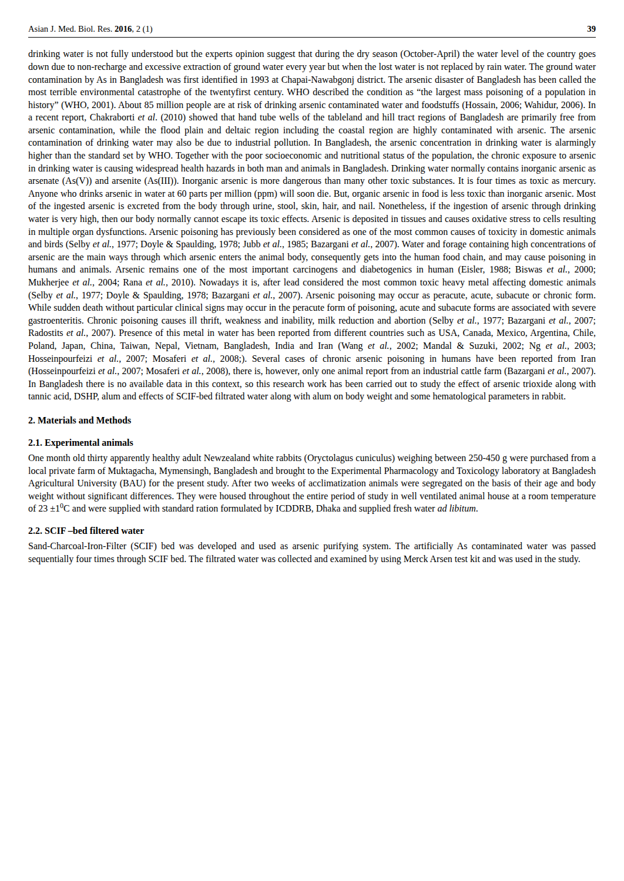Asian J. Med. Biol. Res. 2016, 2 (1) 39
drinking water is not fully understood but the experts opinion suggest that during the dry season (October-April) the water level of the country goes down due to non-recharge and excessive extraction of ground water every year but when the lost water is not replaced by rain water. The ground water contamination by As in Bangladesh was first identified in 1993 at Chapai-Nawabgonj district. The arsenic disaster of Bangladesh has been called the most terrible environmental catastrophe of the twentyfirst century. WHO described the condition as “the largest mass poisoning of a population in history” (WHO, 2001). About 85 million people are at risk of drinking arsenic contaminated water and foodstuffs (Hossain, 2006; Wahidur, 2006). In a recent report, Chakraborti et al. (2010) showed that hand tube wells of the tableland and hill tract regions of Bangladesh are primarily free from arsenic contamination, while the flood plain and deltaic region including the coastal region are highly contaminated with arsenic. The arsenic contamination of drinking water may also be due to industrial pollution. In Bangladesh, the arsenic concentration in drinking water is alarmingly higher than the standard set by WHO. Together with the poor socioeconomic and nutritional status of the population, the chronic exposure to arsenic in drinking water is causing widespread health hazards in both man and animals in Bangladesh. Drinking water normally contains inorganic arsenic as arsenate (As(V)) and arsenite (As(III)). Inorganic arsenic is more dangerous than many other toxic substances. It is four times as toxic as mercury. Anyone who drinks arsenic in water at 60 parts per million (ppm) will soon die. But, organic arsenic in food is less toxic than inorganic arsenic. Most of the ingested arsenic is excreted from the body through urine, stool, skin, hair, and nail. Nonetheless, if the ingestion of arsenic through drinking water is very high, then our body normally cannot escape its toxic effects. Arsenic is deposited in tissues and causes oxidative stress to cells resulting in multiple organ dysfunctions. Arsenic poisoning has previously been considered as one of the most common causes of toxicity in domestic animals and birds (Selby et al., 1977; Doyle & Spaulding, 1978; Jubb et al., 1985; Bazargani et al., 2007). Water and forage containing high concentrations of arsenic are the main ways through which arsenic enters the animal body, consequently gets into the human food chain, and may cause poisoning in humans and animals. Arsenic remains one of the most important carcinogens and diabetogenics in human (Eisler, 1988; Biswas et al., 2000; Mukherjee et al., 2004; Rana et al., 2010). Nowadays it is, after lead considered the most common toxic heavy metal affecting domestic animals (Selby et al., 1977; Doyle & Spaulding, 1978; Bazargani et al., 2007). Arsenic poisoning may occur as peracute, acute, subacute or chronic form. While sudden death without particular clinical signs may occur in the peracute form of poisoning, acute and subacute forms are associated with severe gastroenteritis. Chronic poisoning causes ill thrift, weakness and inability, milk reduction and abortion (Selby et al., 1977; Bazargani et al., 2007; Radostits et al., 2007). Presence of this metal in water has been reported from different countries such as USA, Canada, Mexico, Argentina, Chile, Poland, Japan, China, Taiwan, Nepal, Vietnam, Bangladesh, India and Iran (Wang et al., 2002; Mandal & Suzuki, 2002; Ng et al., 2003; Hosseinpourfeizi et al., 2007; Mosaferi et al., 2008;). Several cases of chronic arsenic poisoning in humans have been reported from Iran (Hosseinpourfeizi et al., 2007; Mosaferi et al., 2008), there is, however, only one animal report from an industrial cattle farm (Bazargani et al., 2007). In Bangladesh there is no available data in this context, so this research work has been carried out to study the effect of arsenic trioxide along with tannic acid, DSHP, alum and effects of SCIF-bed filtrated water along with alum on body weight and some hematological parameters in rabbit.
2. Materials and Methods
2.1. Experimental animals
One month old thirty apparently healthy adult Newzealand white rabbits (Oryctolagus cuniculus) weighing between 250-450 g were purchased from a local private farm of Muktagacha, Mymensingh, Bangladesh and brought to the Experimental Pharmacology and Toxicology laboratory at Bangladesh Agricultural University (BAU) for the present study. After two weeks of acclimatization animals were segregated on the basis of their age and body weight without significant differences. They were housed throughout the entire period of study in well ventilated animal house at a room temperature of 23 ±10C and were supplied with standard ration formulated by ICDDRB, Dhaka and supplied fresh water ad libitum.
2.2. SCIF –bed filtered water
Sand-Charcoal-Iron-Filter (SCIF) bed was developed and used as arsenic purifying system. The artificially As contaminated water was passed sequentially four times through SCIF bed. The filtrated water was collected and examined by using Merck Arsen test kit and was used in the study.